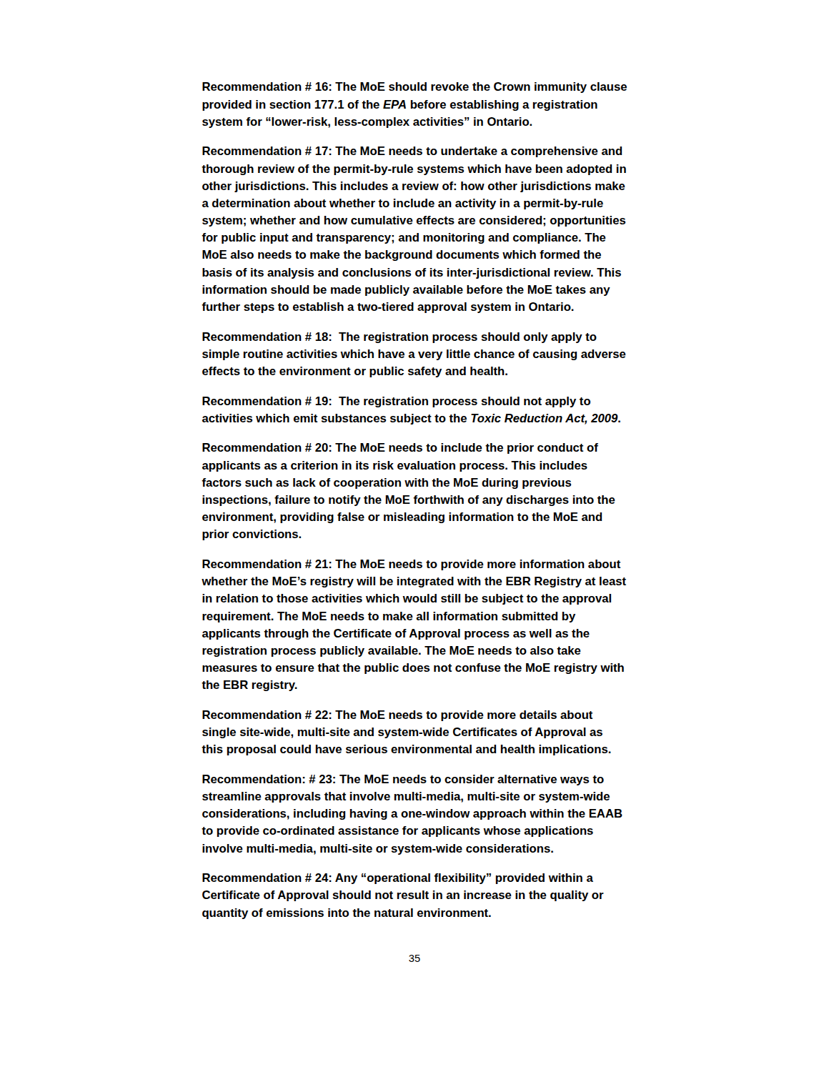Recommendation # 16: The MoE should revoke the Crown immunity clause provided in section 177.1 of the EPA before establishing a registration system for “lower-risk, less-complex activities” in Ontario.
Recommendation # 17: The MoE needs to undertake a comprehensive and thorough review of the permit-by-rule systems which have been adopted in other jurisdictions. This includes a review of: how other jurisdictions make a determination about whether to include an activity in a permit-by-rule system; whether and how cumulative effects are considered; opportunities for public input and transparency; and monitoring and compliance. The MoE also needs to make the background documents which formed the basis of its analysis and conclusions of its inter-jurisdictional review. This information should be made publicly available before the MoE takes any further steps to establish a two-tiered approval system in Ontario.
Recommendation # 18: The registration process should only apply to simple routine activities which have a very little chance of causing adverse effects to the environment or public safety and health.
Recommendation # 19: The registration process should not apply to activities which emit substances subject to the Toxic Reduction Act, 2009.
Recommendation # 20: The MoE needs to include the prior conduct of applicants as a criterion in its risk evaluation process. This includes factors such as lack of cooperation with the MoE during previous inspections, failure to notify the MoE forthwith of any discharges into the environment, providing false or misleading information to the MoE and prior convictions.
Recommendation # 21: The MoE needs to provide more information about whether the MoE’s registry will be integrated with the EBR Registry at least in relation to those activities which would still be subject to the approval requirement. The MoE needs to make all information submitted by applicants through the Certificate of Approval process as well as the registration process publicly available. The MoE needs to also take measures to ensure that the public does not confuse the MoE registry with the EBR registry.
Recommendation # 22: The MoE needs to provide more details about single site-wide, multi-site and system-wide Certificates of Approval as this proposal could have serious environmental and health implications.
Recommendation: # 23: The MoE needs to consider alternative ways to streamline approvals that involve multi-media, multi-site or system-wide considerations, including having a one-window approach within the EAAB to provide co-ordinated assistance for applicants whose applications involve multi-media, multi-site or system-wide considerations.
Recommendation # 24: Any “operational flexibility” provided within a Certificate of Approval should not result in an increase in the quality or quantity of emissions into the natural environment.
35